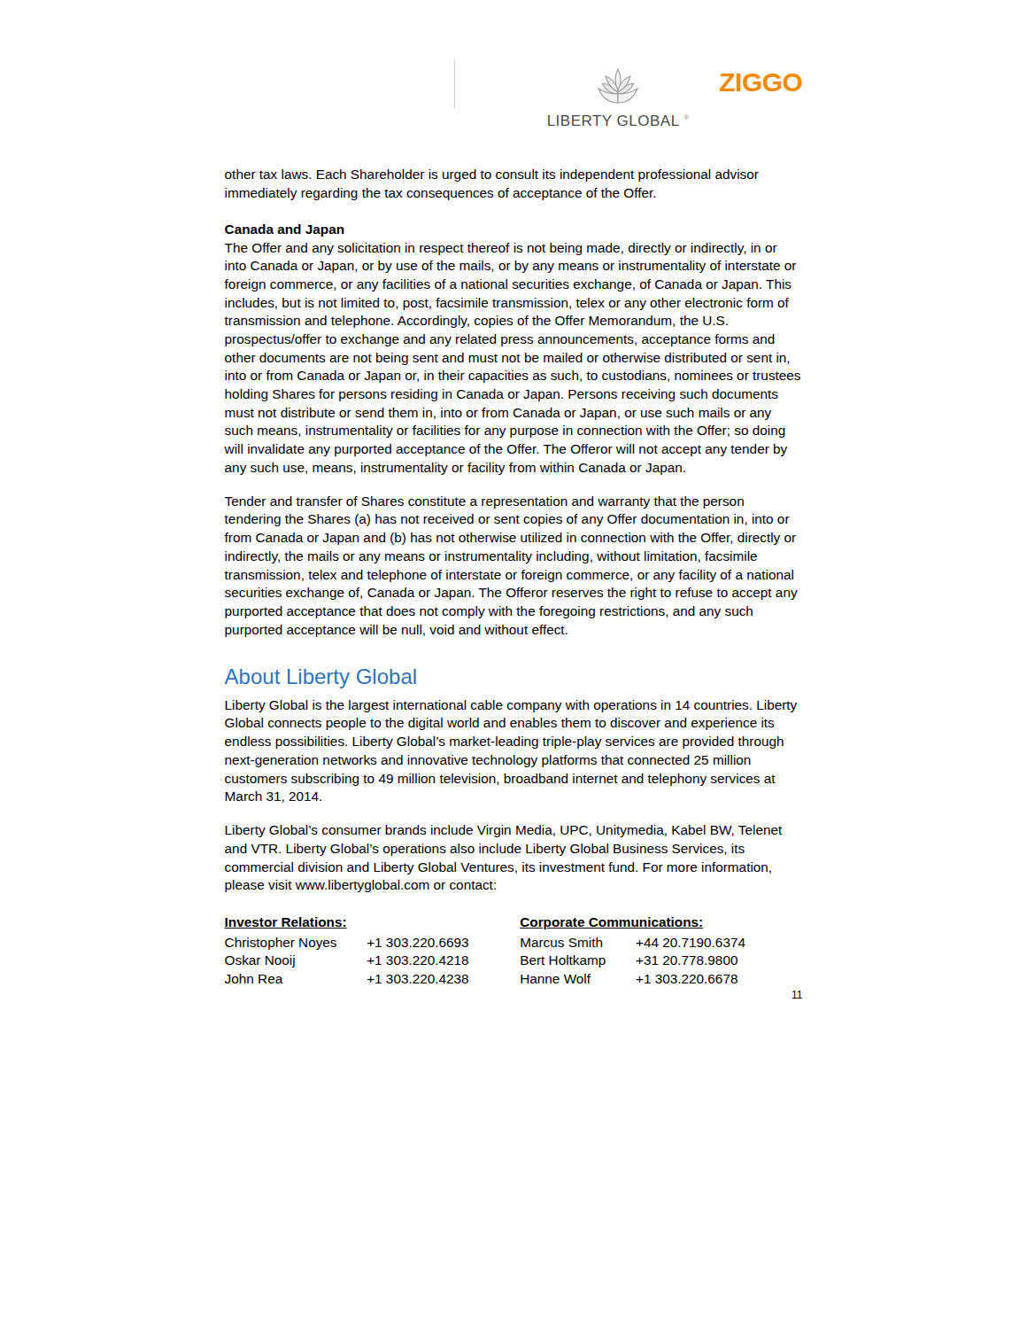LIBERTY GLOBAL ®
ZIGGO
other tax laws. Each Shareholder is urged to consult its independent professional advisor immediately regarding the tax consequences of acceptance of the Offer.
Canada and Japan
The Offer and any solicitation in respect thereof is not being made, directly or indirectly, in or into Canada or Japan, or by use of the mails, or by any means or instrumentality of interstate or foreign commerce, or any facilities of a national securities exchange, of Canada or Japan. This includes, but is not limited to, post, facsimile transmission, telex or any other electronic form of transmission and telephone. Accordingly, copies of the Offer Memorandum, the U.S. prospectus/offer to exchange and any related press announcements, acceptance forms and other documents are not being sent and must not be mailed or otherwise distributed or sent in, into or from Canada or Japan or, in their capacities as such, to custodians, nominees or trustees holding Shares for persons residing in Canada or Japan. Persons receiving such documents must not distribute or send them in, into or from Canada or Japan, or use such mails or any such means, instrumentality or facilities for any purpose in connection with the Offer; so doing will invalidate any purported acceptance of the Offer. The Offeror will not accept any tender by any such use, means, instrumentality or facility from within Canada or Japan.
Tender and transfer of Shares constitute a representation and warranty that the person tendering the Shares (a) has not received or sent copies of any Offer documentation in, into or from Canada or Japan and (b) has not otherwise utilized in connection with the Offer, directly or indirectly, the mails or any means or instrumentality including, without limitation, facsimile transmission, telex and telephone of interstate or foreign commerce, or any facility of a national securities exchange of, Canada or Japan. The Offeror reserves the right to refuse to accept any purported acceptance that does not comply with the foregoing restrictions, and any such purported acceptance will be null, void and without effect.
About Liberty Global
Liberty Global is the largest international cable company with operations in 14 countries. Liberty Global connects people to the digital world and enables them to discover and experience its endless possibilities. Liberty Global’s market-leading triple-play services are provided through next-generation networks and innovative technology platforms that connected 25 million customers subscribing to 49 million television, broadband internet and telephony services at March 31, 2014.
Liberty Global’s consumer brands include Virgin Media, UPC, Unitymedia, Kabel BW, Telenet and VTR. Liberty Global’s operations also include Liberty Global Business Services, its commercial division and Liberty Global Ventures, its investment fund. For more information, please visit www.libertyglobal.com or contact:
Investor Relations:
| Christopher Noyes | +1 303.220.6693 |
| Oskar Nooij | +1 303.220.4218 |
| John Rea | +1 303.220.4238 |
Corporate Communications:
| Marcus Smith | +44 20.7190.6374 |
| Bert Holtkamp | +31 20.778.9800 |
| Hanne Wolf | +1 303.220.6678 |
11